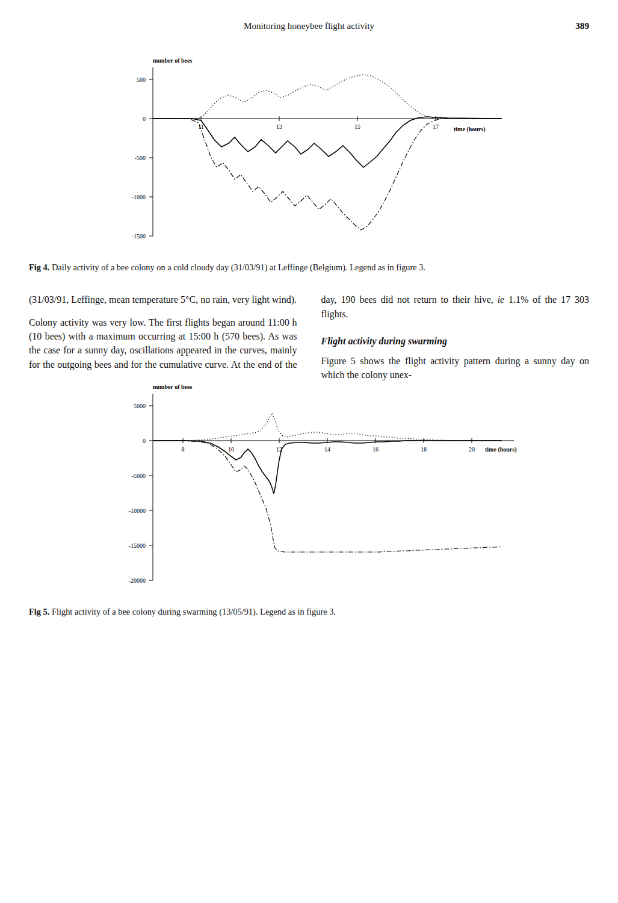Monitoring honeybee flight activity 389
Daily activity of a bee colony on a cold cloudy day (31/03/91) at Leffinge (Belgium) 500 0 -500 -1000 -1500 number of bees 11 13 15 17 time (hours)
Fig 4. Daily activity of a bee colony on a cold cloudy day (31/03/91) at Leffinge (Belgium). Legend as in figure 3.
(31/03/91, Leffinge, mean temperature 5°C, no rain, very light wind).
Colony activity was very low. The first flights began around 11:00 h (10 bees) with a maximum occurring at 15:00 h (570 bees). As was the case for a sunny day, oscillations appeared in the curves, mainly for the outgoing bees and for the cumulative curve. At the end of the day, 190 bees did not return to their hive, ie 1.1% of the 17 303 flights.
Flight activity during swarming
Figure 5 shows the flight activity pattern during a sunny day on which the colony unex-
Flight activity of a bee colony during swarming (13/05/91) 5000 0 -5000 -10000 -15000 -20000 number of bees 8 10 12 14 16 18 20 time (hours)
Fig 5. Flight activity of a bee colony during swarming (13/05/91). Legend as in figure 3.